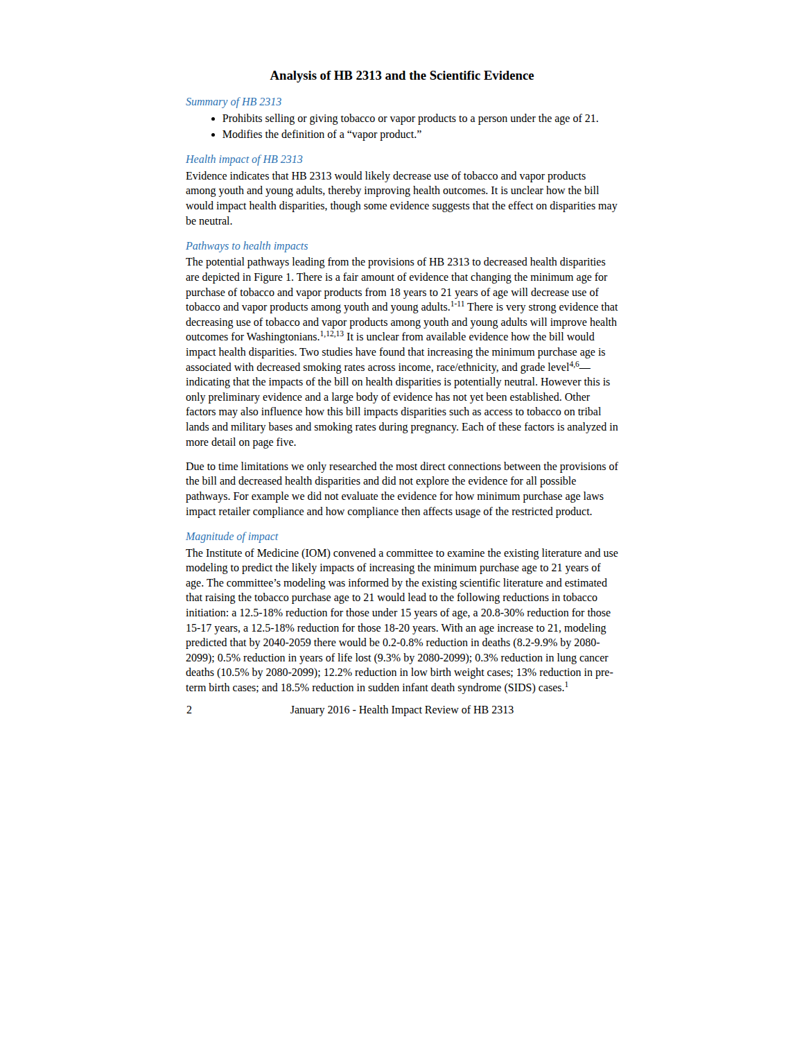Analysis of HB 2313 and the Scientific Evidence
Summary of HB 2313
Prohibits selling or giving tobacco or vapor products to a person under the age of 21.
Modifies the definition of a “vapor product.”
Health impact of HB 2313
Evidence indicates that HB 2313 would likely decrease use of tobacco and vapor products among youth and young adults, thereby improving health outcomes. It is unclear how the bill would impact health disparities, though some evidence suggests that the effect on disparities may be neutral.
Pathways to health impacts
The potential pathways leading from the provisions of HB 2313 to decreased health disparities are depicted in Figure 1. There is a fair amount of evidence that changing the minimum age for purchase of tobacco and vapor products from 18 years to 21 years of age will decrease use of tobacco and vapor products among youth and young adults.1-11 There is very strong evidence that decreasing use of tobacco and vapor products among youth and young adults will improve health outcomes for Washingtonians.1,12,13 It is unclear from available evidence how the bill would impact health disparities. Two studies have found that increasing the minimum purchase age is associated with decreased smoking rates across income, race/ethnicity, and grade level4,6—indicating that the impacts of the bill on health disparities is potentially neutral. However this is only preliminary evidence and a large body of evidence has not yet been established. Other factors may also influence how this bill impacts disparities such as access to tobacco on tribal lands and military bases and smoking rates during pregnancy. Each of these factors is analyzed in more detail on page five.
Due to time limitations we only researched the most direct connections between the provisions of the bill and decreased health disparities and did not explore the evidence for all possible pathways. For example we did not evaluate the evidence for how minimum purchase age laws impact retailer compliance and how compliance then affects usage of the restricted product.
Magnitude of impact
The Institute of Medicine (IOM) convened a committee to examine the existing literature and use modeling to predict the likely impacts of increasing the minimum purchase age to 21 years of age. The committee’s modeling was informed by the existing scientific literature and estimated that raising the tobacco purchase age to 21 would lead to the following reductions in tobacco initiation: a 12.5-18% reduction for those under 15 years of age, a 20.8-30% reduction for those 15-17 years, a 12.5-18% reduction for those 18-20 years. With an age increase to 21, modeling predicted that by 2040-2059 there would be 0.2-0.8% reduction in deaths (8.2-9.9% by 2080-2099); 0.5% reduction in years of life lost (9.3% by 2080-2099); 0.3% reduction in lung cancer deaths (10.5% by 2080-2099); 12.2% reduction in low birth weight cases; 13% reduction in pre-term birth cases; and 18.5% reduction in sudden infant death syndrome (SIDS) cases.1
| 2 | January 2016 - Health Impact Review of HB 2313 | |